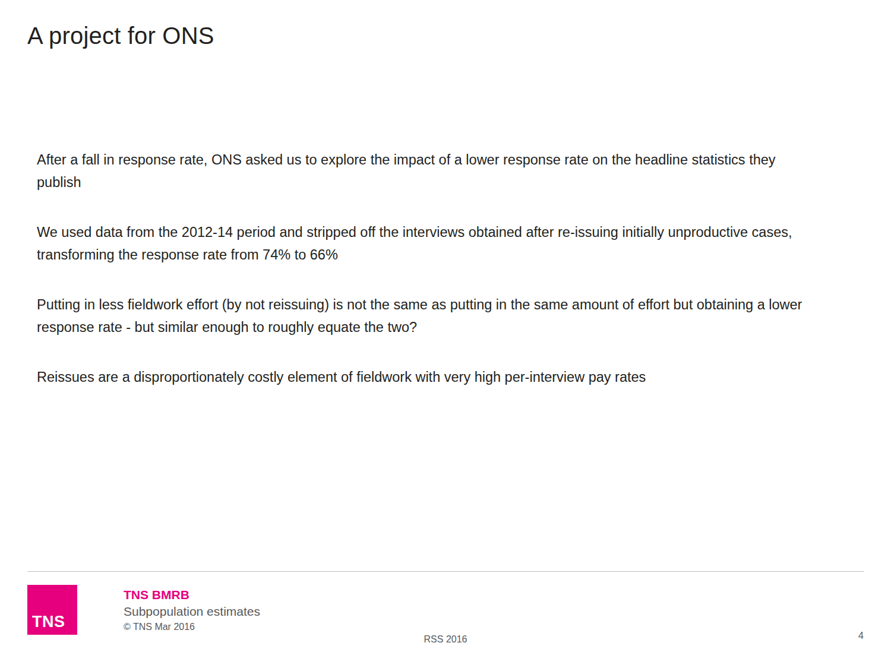A project for ONS
After a fall in response rate, ONS asked us to explore the impact of a lower response rate on the headline statistics they publish
We used data from the 2012-14 period and stripped off the interviews obtained after re-issuing initially unproductive cases, transforming the response rate from 74% to 66%
Putting in less fieldwork effort (by not reissuing) is not the same as putting in the same amount of effort but obtaining a lower response rate - but similar enough to roughly equate the two?
Reissues are a disproportionately costly element of fieldwork with very high per-interview pay rates
TNS
TNS BMRB
Subpopulation estimates
© TNS Mar 2016
RSS 2016
4